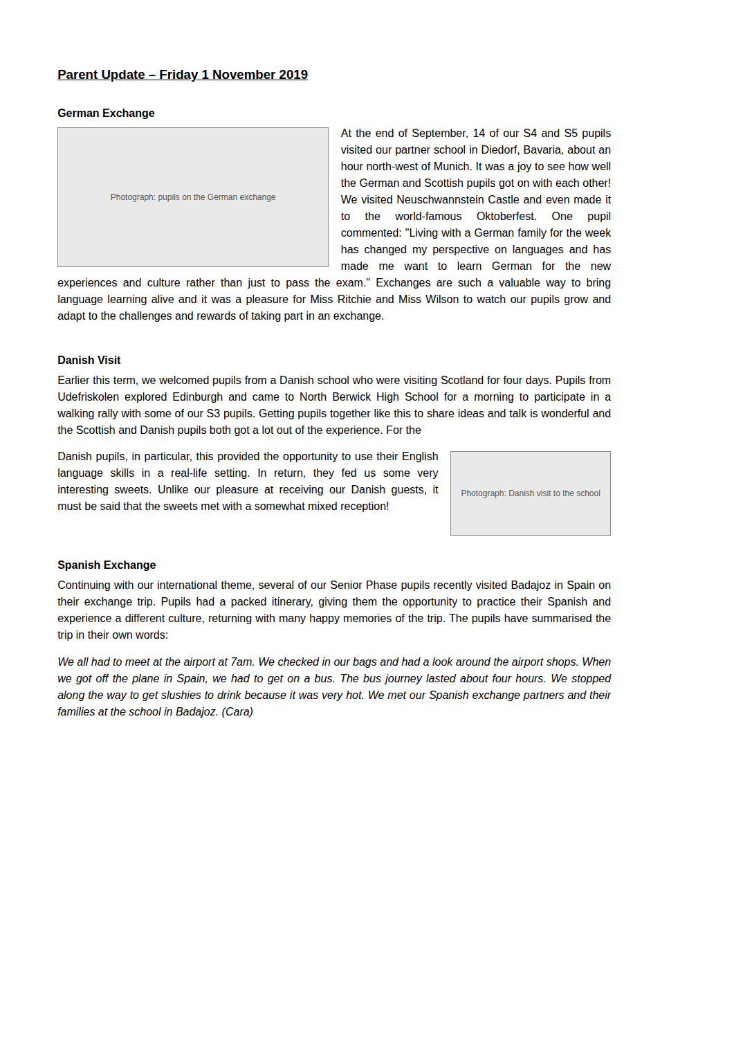Parent Update – Friday 1 November 2019
German Exchange
Photograph: pupils on the German exchange
At the end of September, 14 of our S4 and S5 pupils visited our partner school in Diedorf, Bavaria, about an hour north-west of Munich. It was a joy to see how well the German and Scottish pupils got on with each other! We visited Neuschwannstein Castle and even made it to the world-famous Oktoberfest. One pupil commented: "Living with a German family for the week has changed my perspective on languages and has made me want to learn German for the new experiences and culture rather than just to pass the exam." Exchanges are such a valuable way to bring language learning alive and it was a pleasure for Miss Ritchie and Miss Wilson to watch our pupils grow and adapt to the challenges and rewards of taking part in an exchange.
Danish Visit
Earlier this term, we welcomed pupils from a Danish school who were visiting Scotland for four days. Pupils from Udefriskolen explored Edinburgh and came to North Berwick High School for a morning to participate in a walking rally with some of our S3 pupils. Getting pupils together like this to share ideas and talk is wonderful and the Scottish and Danish pupils both got a lot out of the experience. For the
Photograph: Danish visit to the school
Danish pupils, in particular, this provided the opportunity to use their English language skills in a real-life setting. In return, they fed us some very interesting sweets. Unlike our pleasure at receiving our Danish guests, it must be said that the sweets met with a somewhat mixed reception!
Spanish Exchange
Continuing with our international theme, several of our Senior Phase pupils recently visited Badajoz in Spain on their exchange trip. Pupils had a packed itinerary, giving them the opportunity to practice their Spanish and experience a different culture, returning with many happy memories of the trip. The pupils have summarised the trip in their own words:
We all had to meet at the airport at 7am. We checked in our bags and had a look around the airport shops. When we got off the plane in Spain, we had to get on a bus. The bus journey lasted about four hours. We stopped along the way to get slushies to drink because it was very hot. We met our Spanish exchange partners and their families at the school in Badajoz. (Cara)